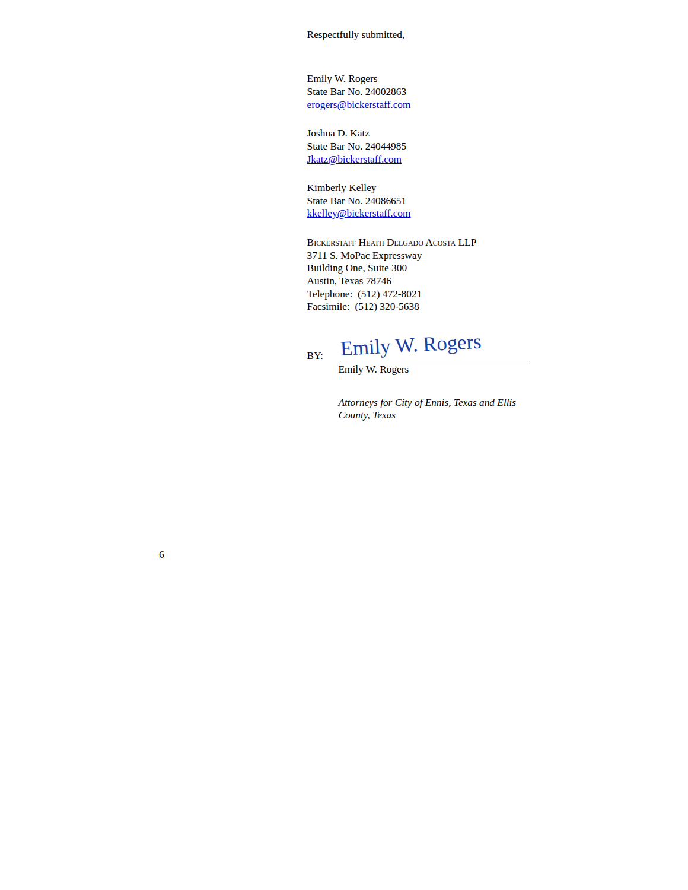Respectfully submitted,
Emily W. Rogers
State Bar No. 24002863
erogers@bickerstaff.com
Joshua D. Katz
State Bar No. 24044985
Jkatz@bickerstaff.com
Kimberly Kelley
State Bar No. 24086651
kkelley@bickerstaff.com
Bickerstaff Heath Delgado Acosta LLP
3711 S. MoPac Expressway
Building One, Suite 300
Austin, Texas 78746
Telephone: (512) 472-8021
Facsimile: (512) 320-5638
BY:
Emily W. Rogers
Emily W. Rogers
Attorneys for City of Ennis, Texas and Ellis County, Texas
6